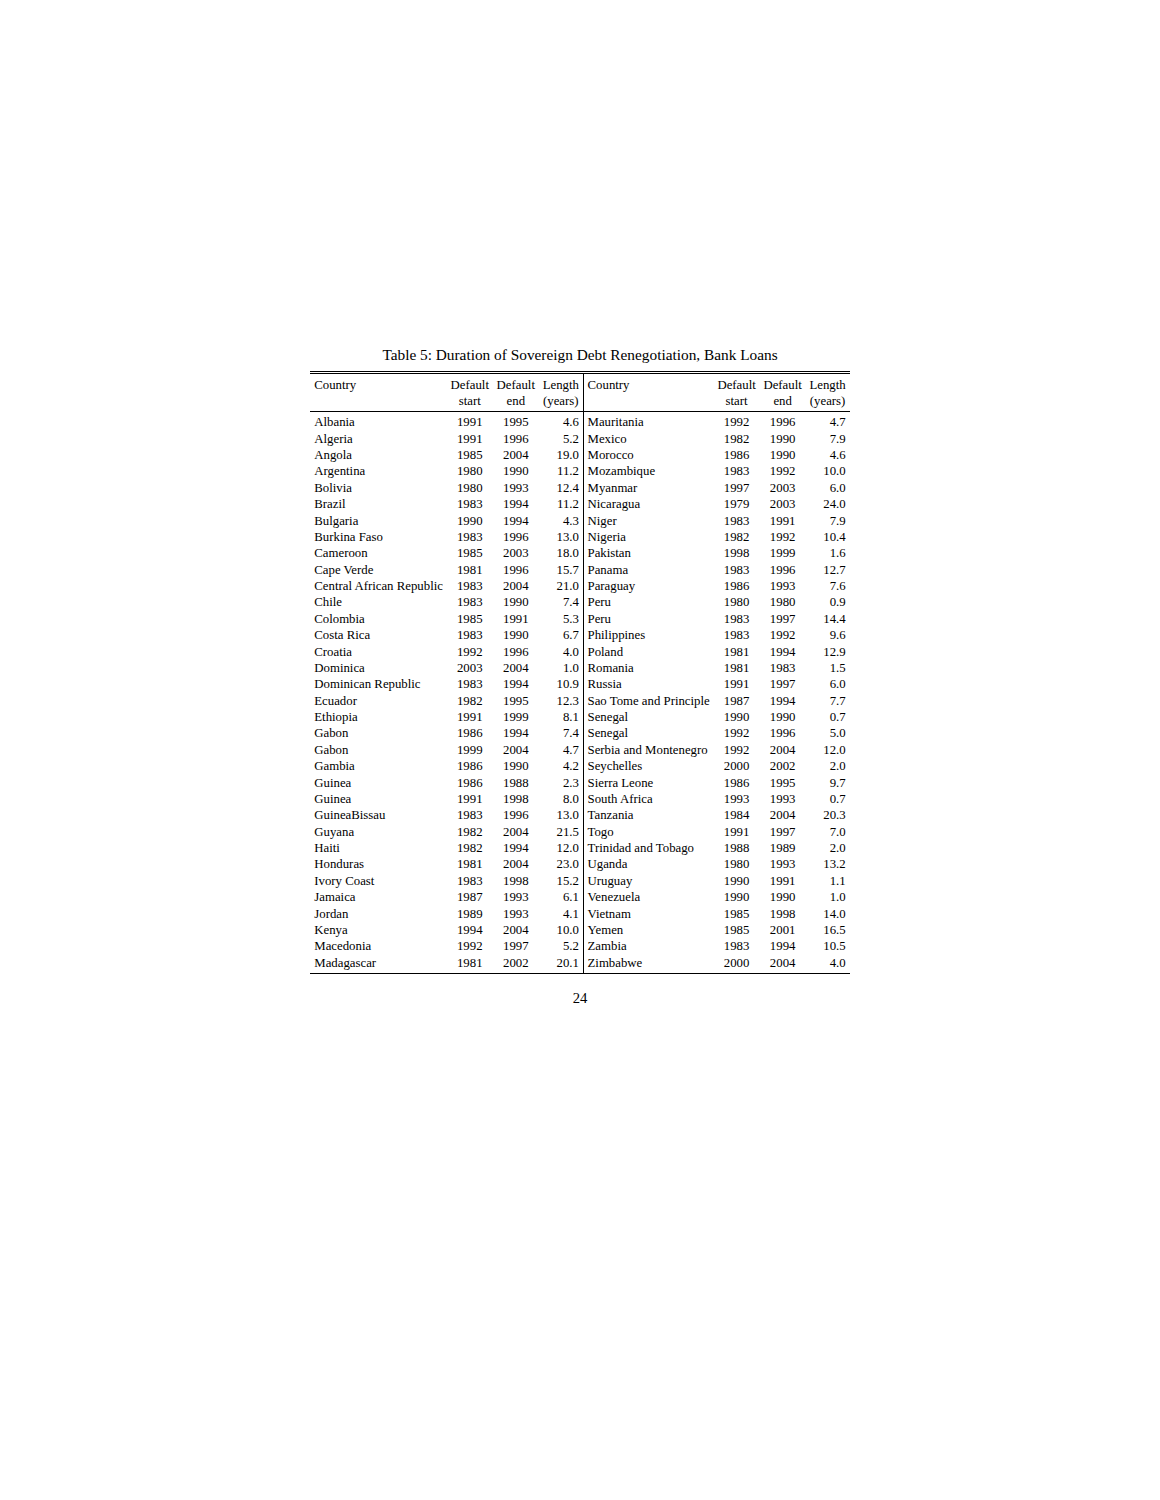Table 5: Duration of Sovereign Debt Renegotiation, Bank Loans
| Country | Default | Default | Length | Country | Default | Default | Length |
| | start | end | (years) | | start | end | (years) |
| Albania | 1991 | 1995 | 4.6 | Mauritania | 1992 | 1996 | 4.7 |
| Algeria | 1991 | 1996 | 5.2 | Mexico | 1982 | 1990 | 7.9 |
| Angola | 1985 | 2004 | 19.0 | Morocco | 1986 | 1990 | 4.6 |
| Argentina | 1980 | 1990 | 11.2 | Mozambique | 1983 | 1992 | 10.0 |
| Bolivia | 1980 | 1993 | 12.4 | Myanmar | 1997 | 2003 | 6.0 |
| Brazil | 1983 | 1994 | 11.2 | Nicaragua | 1979 | 2003 | 24.0 |
| Bulgaria | 1990 | 1994 | 4.3 | Niger | 1983 | 1991 | 7.9 |
| Burkina Faso | 1983 | 1996 | 13.0 | Nigeria | 1982 | 1992 | 10.4 |
| Cameroon | 1985 | 2003 | 18.0 | Pakistan | 1998 | 1999 | 1.6 |
| Cape Verde | 1981 | 1996 | 15.7 | Panama | 1983 | 1996 | 12.7 |
| Central African Republic | 1983 | 2004 | 21.0 | Paraguay | 1986 | 1993 | 7.6 |
| Chile | 1983 | 1990 | 7.4 | Peru | 1980 | 1980 | 0.9 |
| Colombia | 1985 | 1991 | 5.3 | Peru | 1983 | 1997 | 14.4 |
| Costa Rica | 1983 | 1990 | 6.7 | Philippines | 1983 | 1992 | 9.6 |
| Croatia | 1992 | 1996 | 4.0 | Poland | 1981 | 1994 | 12.9 |
| Dominica | 2003 | 2004 | 1.0 | Romania | 1981 | 1983 | 1.5 |
| Dominican Republic | 1983 | 1994 | 10.9 | Russia | 1991 | 1997 | 6.0 |
| Ecuador | 1982 | 1995 | 12.3 | Sao Tome and Principle | 1987 | 1994 | 7.7 |
| Ethiopia | 1991 | 1999 | 8.1 | Senegal | 1990 | 1990 | 0.7 |
| Gabon | 1986 | 1994 | 7.4 | Senegal | 1992 | 1996 | 5.0 |
| Gabon | 1999 | 2004 | 4.7 | Serbia and Montenegro | 1992 | 2004 | 12.0 |
| Gambia | 1986 | 1990 | 4.2 | Seychelles | 2000 | 2002 | 2.0 |
| Guinea | 1986 | 1988 | 2.3 | Sierra Leone | 1986 | 1995 | 9.7 |
| Guinea | 1991 | 1998 | 8.0 | South Africa | 1993 | 1993 | 0.7 |
| GuineaBissau | 1983 | 1996 | 13.0 | Tanzania | 1984 | 2004 | 20.3 |
| Guyana | 1982 | 2004 | 21.5 | Togo | 1991 | 1997 | 7.0 |
| Haiti | 1982 | 1994 | 12.0 | Trinidad and Tobago | 1988 | 1989 | 2.0 |
| Honduras | 1981 | 2004 | 23.0 | Uganda | 1980 | 1993 | 13.2 |
| Ivory Coast | 1983 | 1998 | 15.2 | Uruguay | 1990 | 1991 | 1.1 |
| Jamaica | 1987 | 1993 | 6.1 | Venezuela | 1990 | 1990 | 1.0 |
| Jordan | 1989 | 1993 | 4.1 | Vietnam | 1985 | 1998 | 14.0 |
| Kenya | 1994 | 2004 | 10.0 | Yemen | 1985 | 2001 | 16.5 |
| Macedonia | 1992 | 1997 | 5.2 | Zambia | 1983 | 1994 | 10.5 |
| Madagascar | 1981 | 2002 | 20.1 | Zimbabwe | 2000 | 2004 | 4.0 |
24